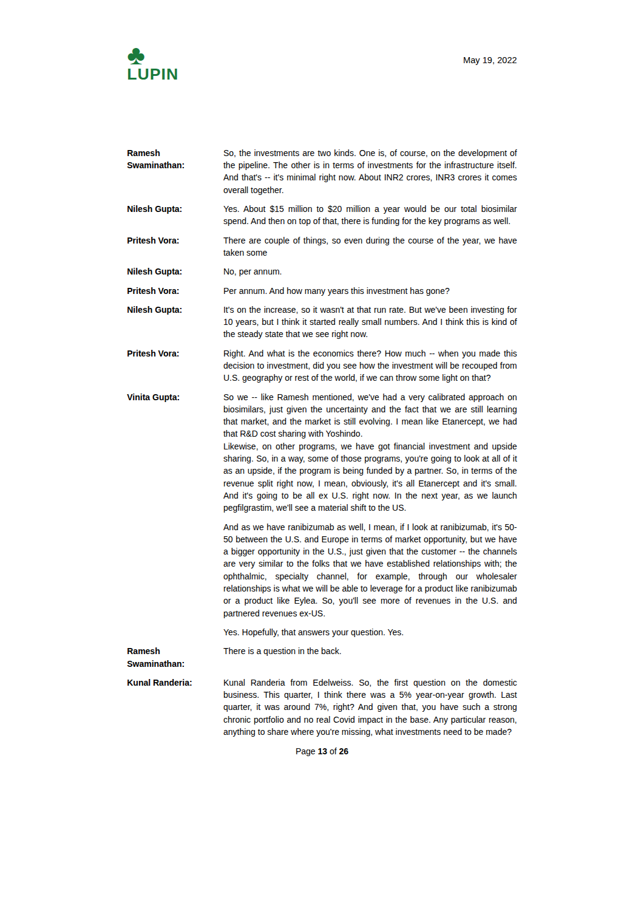♣ LUPIN
May 19, 2022
Ramesh Swaminathan:
So, the investments are two kinds. One is, of course, on the development of the pipeline. The other is in terms of investments for the infrastructure itself. And that's -- it's minimal right now. About INR2 crores, INR3 crores it comes overall together.
Nilesh Gupta:
Yes. About $15 million to $20 million a year would be our total biosimilar spend. And then on top of that, there is funding for the key programs as well.
Pritesh Vora:
There are couple of things, so even during the course of the year, we have taken some
Nilesh Gupta:
No, per annum.
Pritesh Vora:
Per annum. And how many years this investment has gone?
Nilesh Gupta:
It's on the increase, so it wasn't at that run rate. But we've been investing for 10 years, but I think it started really small numbers. And I think this is kind of the steady state that we see right now.
Pritesh Vora:
Right. And what is the economics there? How much -- when you made this decision to investment, did you see how the investment will be recouped from U.S. geography or rest of the world, if we can throw some light on that?
Vinita Gupta:
So we -- like Ramesh mentioned, we've had a very calibrated approach on biosimilars, just given the uncertainty and the fact that we are still learning that market, and the market is still evolving. I mean like Etanercept, we had that R&D cost sharing with Yoshindo.
Likewise, on other programs, we have got financial investment and upside sharing. So, in a way, some of those programs, you're going to look at all of it as an upside, if the program is being funded by a partner. So, in terms of the revenue split right now, I mean, obviously, it's all Etanercept and it's small. And it's going to be all ex U.S. right now. In the next year, as we launch pegfilgrastim, we'll see a material shift to the US.
And as we have ranibizumab as well, I mean, if I look at ranibizumab, it's 50-50 between the U.S. and Europe in terms of market opportunity, but we have a bigger opportunity in the U.S., just given that the customer -- the channels are very similar to the folks that we have established relationships with; the ophthalmic, specialty channel, for example, through our wholesaler relationships is what we will be able to leverage for a product like ranibizumab or a product like Eylea. So, you'll see more of revenues in the U.S. and partnered revenues ex-US.
Yes. Hopefully, that answers your question. Yes.
Ramesh Swaminathan:
There is a question in the back.
Kunal Randeria:
Kunal Randeria from Edelweiss. So, the first question on the domestic business. This quarter, I think there was a 5% year-on-year growth. Last quarter, it was around 7%, right? And given that, you have such a strong chronic portfolio and no real Covid impact in the base. Any particular reason, anything to share where you're missing, what investments need to be made?
Page 13 of 26